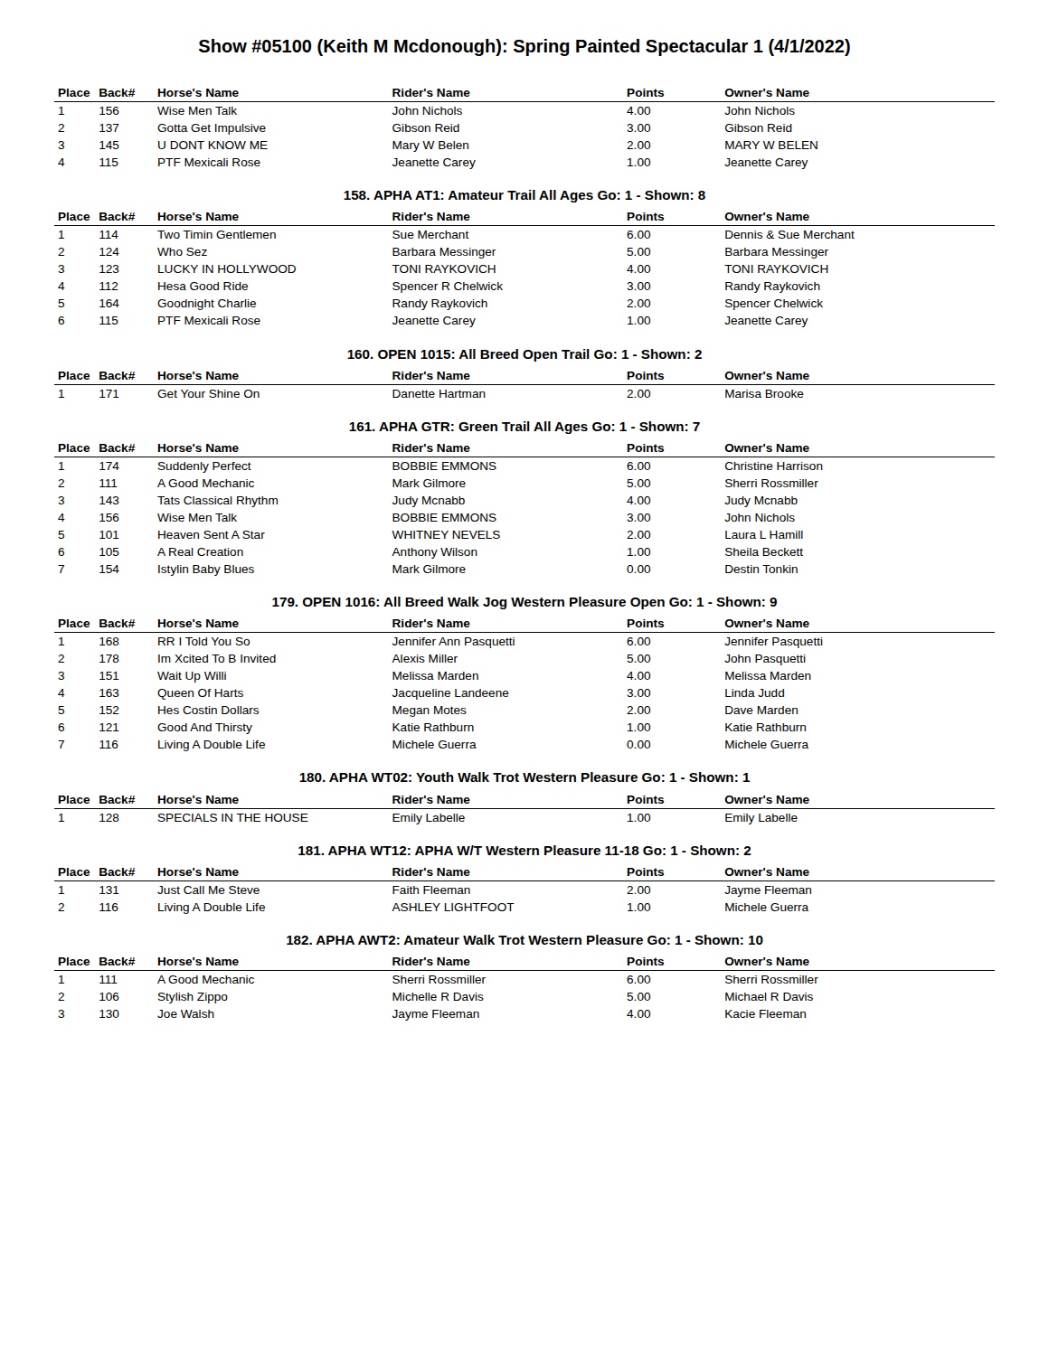Show #05100 (Keith M Mcdonough): Spring Painted Spectacular 1 (4/1/2022)
| Place | Back# | Horse's Name | Rider's Name | Points | Owner's Name |
| --- | --- | --- | --- | --- | --- |
| 1 | 156 | Wise Men Talk | John Nichols | 4.00 | John Nichols |
| 2 | 137 | Gotta Get Impulsive | Gibson Reid | 3.00 | Gibson Reid |
| 3 | 145 | U DONT KNOW ME | Mary W Belen | 2.00 | MARY W BELEN |
| 4 | 115 | PTF Mexicali Rose | Jeanette Carey | 1.00 | Jeanette Carey |
158. APHA AT1: Amateur Trail All Ages Go: 1 - Shown: 8
| Place | Back# | Horse's Name | Rider's Name | Points | Owner's Name |
| --- | --- | --- | --- | --- | --- |
| 1 | 114 | Two Timin Gentlemen | Sue Merchant | 6.00 | Dennis & Sue Merchant |
| 2 | 124 | Who Sez | Barbara Messinger | 5.00 | Barbara Messinger |
| 3 | 123 | LUCKY IN HOLLYWOOD | TONI RAYKOVICH | 4.00 | TONI RAYKOVICH |
| 4 | 112 | Hesa Good Ride | Spencer R Chelwick | 3.00 | Randy Raykovich |
| 5 | 164 | Goodnight Charlie | Randy Raykovich | 2.00 | Spencer Chelwick |
| 6 | 115 | PTF Mexicali Rose | Jeanette Carey | 1.00 | Jeanette Carey |
160. OPEN 1015: All Breed Open Trail Go: 1 - Shown: 2
| Place | Back# | Horse's Name | Rider's Name | Points | Owner's Name |
| --- | --- | --- | --- | --- | --- |
| 1 | 171 | Get Your Shine On | Danette Hartman | 2.00 | Marisa Brooke |
161. APHA GTR: Green Trail All Ages Go: 1 - Shown: 7
| Place | Back# | Horse's Name | Rider's Name | Points | Owner's Name |
| --- | --- | --- | --- | --- | --- |
| 1 | 174 | Suddenly Perfect | BOBBIE EMMONS | 6.00 | Christine Harrison |
| 2 | 111 | A Good Mechanic | Mark Gilmore | 5.00 | Sherri Rossmiller |
| 3 | 143 | Tats Classical Rhythm | Judy Mcnabb | 4.00 | Judy Mcnabb |
| 4 | 156 | Wise Men Talk | BOBBIE EMMONS | 3.00 | John Nichols |
| 5 | 101 | Heaven Sent A Star | WHITNEY NEVELS | 2.00 | Laura L Hamill |
| 6 | 105 | A Real Creation | Anthony Wilson | 1.00 | Sheila Beckett |
| 7 | 154 | Istylin Baby Blues | Mark Gilmore | 0.00 | Destin Tonkin |
179. OPEN 1016: All Breed Walk Jog Western Pleasure Open Go: 1 - Shown: 9
| Place | Back# | Horse's Name | Rider's Name | Points | Owner's Name |
| --- | --- | --- | --- | --- | --- |
| 1 | 168 | RR I Told You So | Jennifer Ann Pasquetti | 6.00 | Jennifer Pasquetti |
| 2 | 178 | Im Xcited To B Invited | Alexis Miller | 5.00 | John Pasquetti |
| 3 | 151 | Wait Up Willi | Melissa Marden | 4.00 | Melissa Marden |
| 4 | 163 | Queen Of Harts | Jacqueline Landeene | 3.00 | Linda Judd |
| 5 | 152 | Hes Costin Dollars | Megan Motes | 2.00 | Dave Marden |
| 6 | 121 | Good And Thirsty | Katie Rathburn | 1.00 | Katie Rathburn |
| 7 | 116 | Living A Double Life | Michele Guerra | 0.00 | Michele Guerra |
180. APHA WT02: Youth Walk Trot Western Pleasure Go: 1 - Shown: 1
| Place | Back# | Horse's Name | Rider's Name | Points | Owner's Name |
| --- | --- | --- | --- | --- | --- |
| 1 | 128 | SPECIALS IN THE HOUSE | Emily Labelle | 1.00 | Emily Labelle |
181. APHA WT12: APHA W/T Western Pleasure 11-18 Go: 1 - Shown: 2
| Place | Back# | Horse's Name | Rider's Name | Points | Owner's Name |
| --- | --- | --- | --- | --- | --- |
| 1 | 131 | Just Call Me Steve | Faith Fleeman | 2.00 | Jayme Fleeman |
| 2 | 116 | Living A Double Life | ASHLEY LIGHTFOOT | 1.00 | Michele Guerra |
182. APHA AWT2: Amateur Walk Trot Western Pleasure Go: 1 - Shown: 10
| Place | Back# | Horse's Name | Rider's Name | Points | Owner's Name |
| --- | --- | --- | --- | --- | --- |
| 1 | 111 | A Good Mechanic | Sherri Rossmiller | 6.00 | Sherri Rossmiller |
| 2 | 106 | Stylish Zippo | Michelle R Davis | 5.00 | Michael R Davis |
| 3 | 130 | Joe Walsh | Jayme Fleeman | 4.00 | Kacie Fleeman |